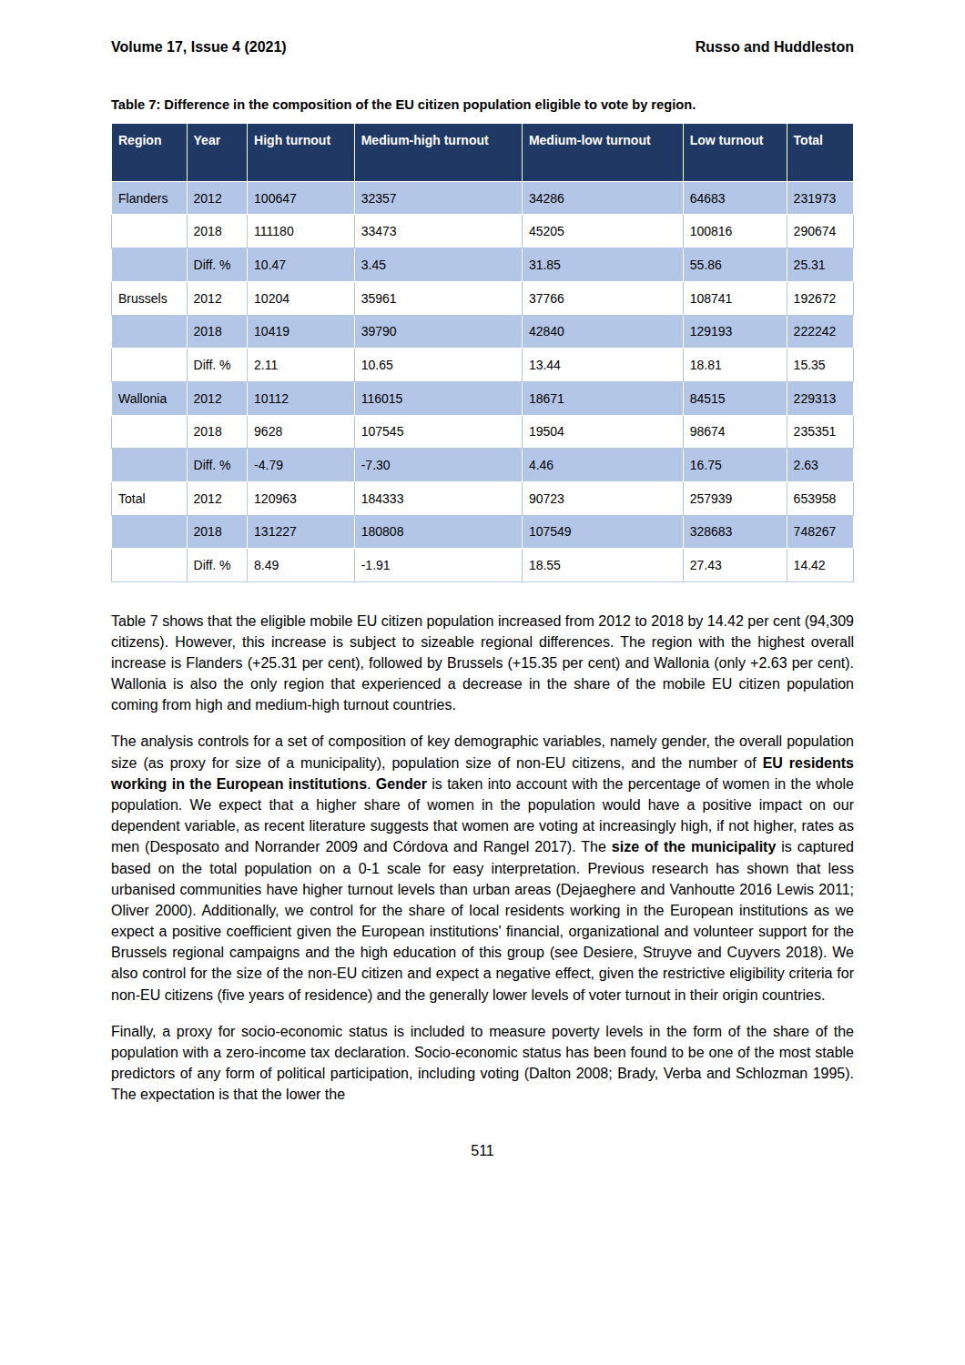Volume 17, Issue 4 (2021) Russo and Huddleston
Table 7: Difference in the composition of the EU citizen population eligible to vote by region.
| Region | Year | High turnout | Medium-high turnout | Medium-low turnout | Low turnout | Total |
| --- | --- | --- | --- | --- | --- | --- |
| Flanders | 2012 | 100647 | 32357 | 34286 | 64683 | 231973 |
| | 2018 | 111180 | 33473 | 45205 | 100816 | 290674 |
| | Diff. % | 10.47 | 3.45 | 31.85 | 55.86 | 25.31 |
| Brussels | 2012 | 10204 | 35961 | 37766 | 108741 | 192672 |
| | 2018 | 10419 | 39790 | 42840 | 129193 | 222242 |
| | Diff. % | 2.11 | 10.65 | 13.44 | 18.81 | 15.35 |
| Wallonia | 2012 | 10112 | 116015 | 18671 | 84515 | 229313 |
| | 2018 | 9628 | 107545 | 19504 | 98674 | 235351 |
| | Diff. % | -4.79 | -7.30 | 4.46 | 16.75 | 2.63 |
| Total | 2012 | 120963 | 184333 | 90723 | 257939 | 653958 |
| | 2018 | 131227 | 180808 | 107549 | 328683 | 748267 |
| | Diff. % | 8.49 | -1.91 | 18.55 | 27.43 | 14.42 |
Table 7 shows that the eligible mobile EU citizen population increased from 2012 to 2018 by 14.42 per cent (94,309 citizens). However, this increase is subject to sizeable regional differences. The region with the highest overall increase is Flanders (+25.31 per cent), followed by Brussels (+15.35 per cent) and Wallonia (only +2.63 per cent). Wallonia is also the only region that experienced a decrease in the share of the mobile EU citizen population coming from high and medium-high turnout countries.
The analysis controls for a set of composition of key demographic variables, namely gender, the overall population size (as proxy for size of a municipality), population size of non-EU citizens, and the number of EU residents working in the European institutions. Gender is taken into account with the percentage of women in the whole population. We expect that a higher share of women in the population would have a positive impact on our dependent variable, as recent literature suggests that women are voting at increasingly high, if not higher, rates as men (Desposato and Norrander 2009 and Córdova and Rangel 2017). The size of the municipality is captured based on the total population on a 0-1 scale for easy interpretation. Previous research has shown that less urbanised communities have higher turnout levels than urban areas (Dejaeghere and Vanhoutte 2016 Lewis 2011; Oliver 2000). Additionally, we control for the share of local residents working in the European institutions as we expect a positive coefficient given the European institutions' financial, organizational and volunteer support for the Brussels regional campaigns and the high education of this group (see Desiere, Struyve and Cuyvers 2018). We also control for the size of the non-EU citizen and expect a negative effect, given the restrictive eligibility criteria for non-EU citizens (five years of residence) and the generally lower levels of voter turnout in their origin countries.
Finally, a proxy for socio-economic status is included to measure poverty levels in the form of the share of the population with a zero-income tax declaration. Socio-economic status has been found to be one of the most stable predictors of any form of political participation, including voting (Dalton 2008; Brady, Verba and Schlozman 1995). The expectation is that the lower the
511